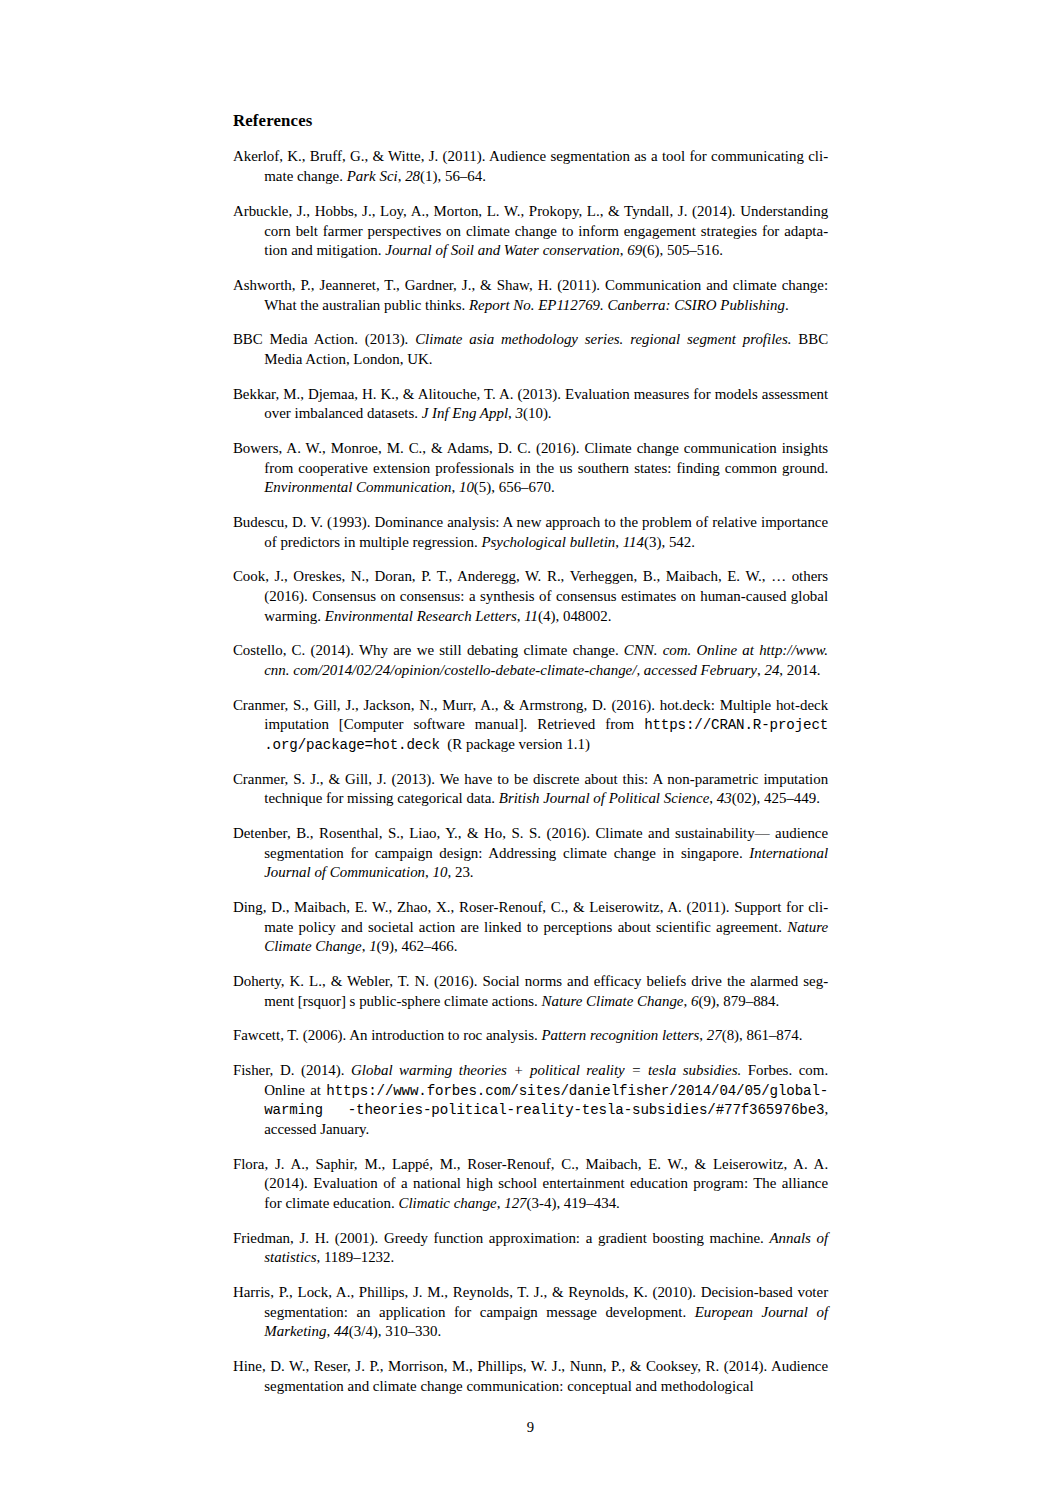References
Akerlof, K., Bruff, G., & Witte, J. (2011). Audience segmentation as a tool for communicating climate change. Park Sci, 28(1), 56–64.
Arbuckle, J., Hobbs, J., Loy, A., Morton, L. W., Prokopy, L., & Tyndall, J. (2014). Understanding corn belt farmer perspectives on climate change to inform engagement strategies for adaptation and mitigation. Journal of Soil and Water conservation, 69(6), 505–516.
Ashworth, P., Jeanneret, T., Gardner, J., & Shaw, H. (2011). Communication and climate change: What the australian public thinks. Report No. EP112769. Canberra: CSIRO Publishing.
BBC Media Action. (2013). Climate asia methodology series. regional segment profiles. BBC Media Action, London, UK.
Bekkar, M., Djemaa, H. K., & Alitouche, T. A. (2013). Evaluation measures for models assessment over imbalanced datasets. J Inf Eng Appl, 3(10).
Bowers, A. W., Monroe, M. C., & Adams, D. C. (2016). Climate change communication insights from cooperative extension professionals in the us southern states: finding common ground. Environmental Communication, 10(5), 656–670.
Budescu, D. V. (1993). Dominance analysis: A new approach to the problem of relative importance of predictors in multiple regression. Psychological bulletin, 114(3), 542.
Cook, J., Oreskes, N., Doran, P. T., Anderegg, W. R., Verheggen, B., Maibach, E. W., … others (2016). Consensus on consensus: a synthesis of consensus estimates on human-caused global warming. Environmental Research Letters, 11(4), 048002.
Costello, C. (2014). Why are we still debating climate change. CNN. com. Online at http://www. cnn. com/2014/02/24/opinion/costello-debate-climate-change/, accessed February, 24, 2014.
Cranmer, S., Gill, J., Jackson, N., Murr, A., & Armstrong, D. (2016). hot.deck: Multiple hot-deck imputation [Computer software manual]. Retrieved from https://CRAN.R-project .org/package=hot.deck (R package version 1.1)
Cranmer, S. J., & Gill, J. (2013). We have to be discrete about this: A non-parametric imputation technique for missing categorical data. British Journal of Political Science, 43(02), 425–449.
Detenber, B., Rosenthal, S., Liao, Y., & Ho, S. S. (2016). Climate and sustainability— audience segmentation for campaign design: Addressing climate change in singapore. International Journal of Communication, 10, 23.
Ding, D., Maibach, E. W., Zhao, X., Roser-Renouf, C., & Leiserowitz, A. (2011). Support for climate policy and societal action are linked to perceptions about scientific agreement. Nature Climate Change, 1(9), 462–466.
Doherty, K. L., & Webler, T. N. (2016). Social norms and efficacy beliefs drive the alarmed segment [rsquor] s public-sphere climate actions. Nature Climate Change, 6(9), 879–884.
Fawcett, T. (2006). An introduction to roc analysis. Pattern recognition letters, 27(8), 861–874.
Fisher, D. (2014). Global warming theories + political reality = tesla subsidies. Forbes. com. Online at https://www.forbes.com/sites/danielfisher/2014/04/05/global-warming -theories-political-reality-tesla-subsidies/#77f365976be3, accessed January.
Flora, J. A., Saphir, M., Lappé, M., Roser-Renouf, C., Maibach, E. W., & Leiserowitz, A. A. (2014). Evaluation of a national high school entertainment education program: The alliance for climate education. Climatic change, 127(3-4), 419–434.
Friedman, J. H. (2001). Greedy function approximation: a gradient boosting machine. Annals of statistics, 1189–1232.
Harris, P., Lock, A., Phillips, J. M., Reynolds, T. J., & Reynolds, K. (2010). Decision-based voter segmentation: an application for campaign message development. European Journal of Marketing, 44(3/4), 310–330.
Hine, D. W., Reser, J. P., Morrison, M., Phillips, W. J., Nunn, P., & Cooksey, R. (2014). Audience segmentation and climate change communication: conceptual and methodological
9